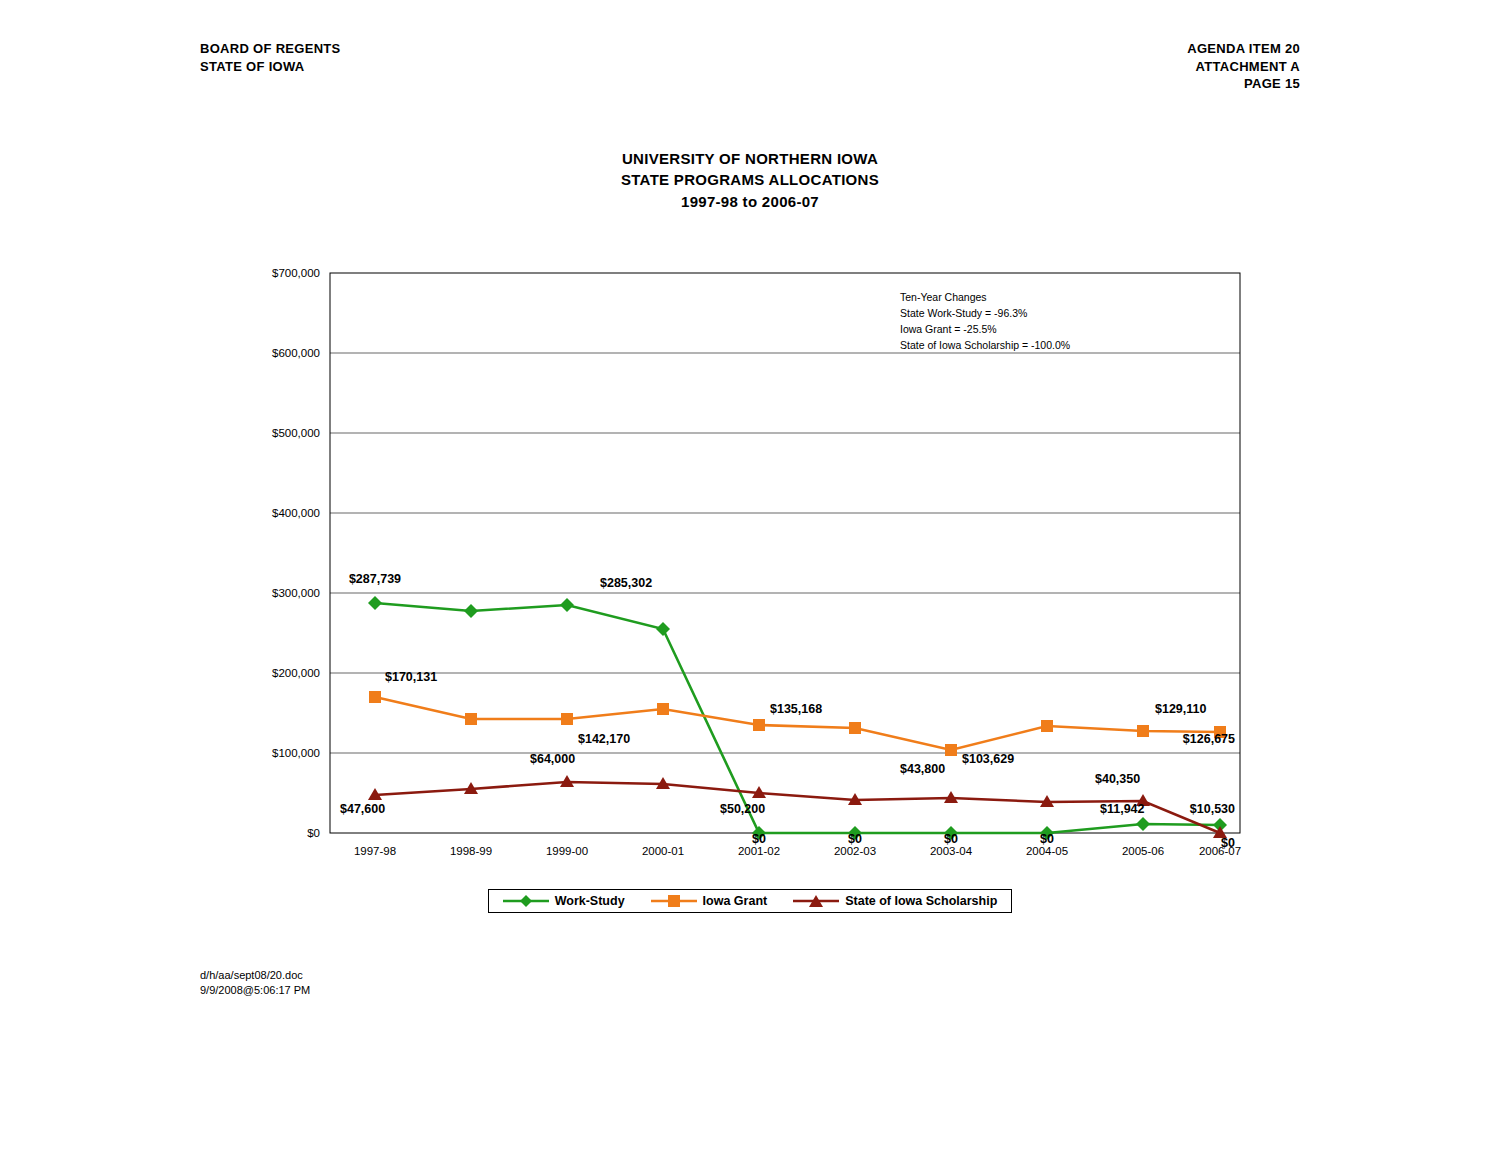BOARD OF REGENTS
STATE OF IOWA
AGENDA ITEM 20
ATTACHMENT A
PAGE 15
UNIVERSITY OF NORTHERN IOWA
STATE PROGRAMS ALLOCATIONS
1997-98 to 2006-07
$700,000 $600,000 $500,000 $400,000 $300,000 $200,000 $100,000 $0 1997-98 1998-99 1999-00 2000-01 2001-02 2002-03 2003-04 2004-05 2005-06 2006-07 Ten-Year Changes State Work-Study = -96.3% Iowa Grant = -25.5% State of Iowa Scholarship = -100.0% $287,739 $285,302 $170,131 $142,170 $135,168 $103,629 $129,110 $126,675 $64,000 $43,800 $40,350 $47,600 $50,200 $11,942 $10,530 $0 $0 $0 $0 $0
Work-Study
Iowa Grant
State of Iowa Scholarship
d/h/aa/sept08/20.doc
9/9/2008@5:06:17 PM